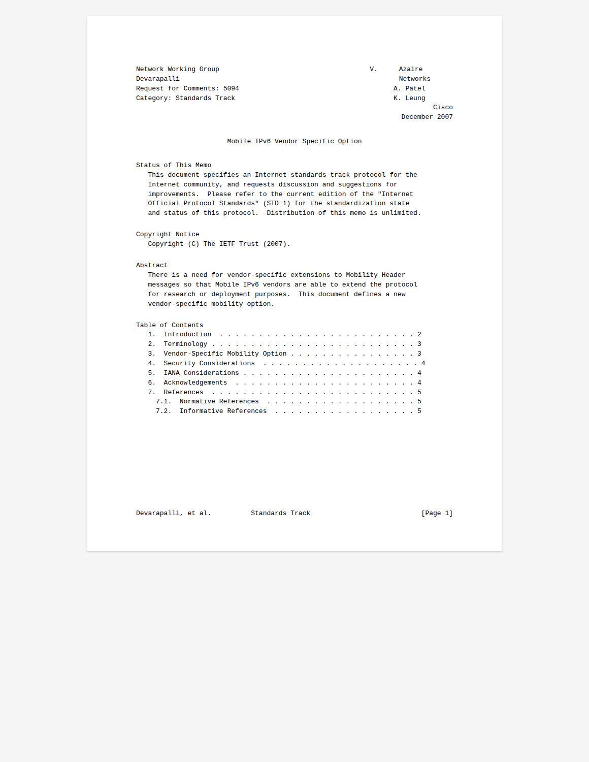Network Working Group                                      V. Devarapalli Azaire Networks
Request for Comments: 5094                                       A. Patel
Category: Standards Track                                        K. Leung
Cisco
December 2007
Mobile IPv6 Vendor Specific Option
Status of This Memo
This document specifies an Internet standards track protocol for the
Internet community, and requests discussion and suggestions for
improvements.  Please refer to the current edition of the "Internet
Official Protocol Standards" (STD 1) for the standardization state
and status of this protocol.  Distribution of this memo is unlimited.
Copyright Notice
Copyright (C) The IETF Trust (2007).
Abstract
There is a need for vendor-specific extensions to Mobility Header
messages so that Mobile IPv6 vendors are able to extend the protocol
for research or deployment purposes.  This document defines a new
vendor-specific mobility option.
Table of Contents
1.  Introduction  . . . . . . . . . . . . . . . . . . . . . . . . . 2
2.  Terminology . . . . . . . . . . . . . . . . . . . . . . . . . . 3
3.  Vendor-Specific Mobility Option . . . . . . . . . . . . . . . . 3
4.  Security Considerations  . . . . . . . . . . . . . . . . . . . . 4
5.  IANA Considerations . . . . . . . . . . . . . . . . . . . . . . 4
6.  Acknowledgements  . . . . . . . . . . . . . . . . . . . . . . . 4
7.  References  . . . . . . . . . . . . . . . . . . . . . . . . . . 5
  7.1.  Normative References  . . . . . . . . . . . . . . . . . . . 5
  7.2.  Informative References  . . . . . . . . . . . . . . . . . . 5
Devarapalli, et al. Standards Track[Page 1]